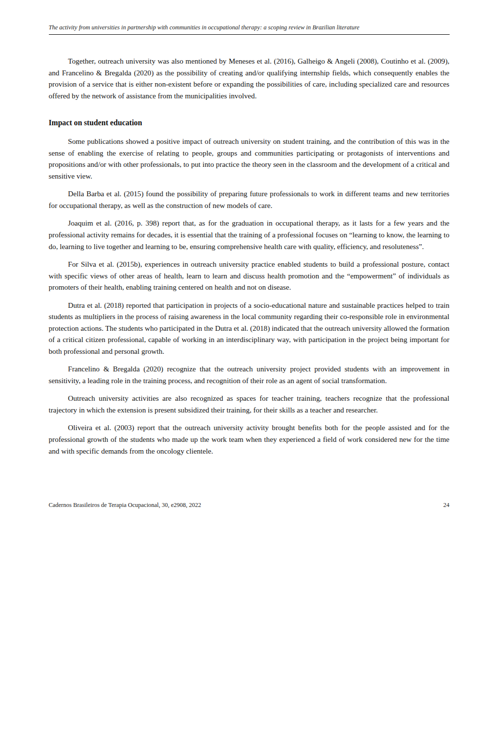The activity from universities in partnership with communities in occupational therapy: a scoping review in Brazilian literature
Together, outreach university was also mentioned by Meneses et al. (2016), Galheigo & Angeli (2008), Coutinho et al. (2009), and Francelino & Bregalda (2020) as the possibility of creating and/or qualifying internship fields, which consequently enables the provision of a service that is either non-existent before or expanding the possibilities of care, including specialized care and resources offered by the network of assistance from the municipalities involved.
Impact on student education
Some publications showed a positive impact of outreach university on student training, and the contribution of this was in the sense of enabling the exercise of relating to people, groups and communities participating or protagonists of interventions and propositions and/or with other professionals, to put into practice the theory seen in the classroom and the development of a critical and sensitive view.
Della Barba et al. (2015) found the possibility of preparing future professionals to work in different teams and new territories for occupational therapy, as well as the construction of new models of care.
Joaquim et al. (2016, p. 398) report that, as for the graduation in occupational therapy, as it lasts for a few years and the professional activity remains for decades, it is essential that the training of a professional focuses on “learning to know, the learning to do, learning to live together and learning to be, ensuring comprehensive health care with quality, efficiency, and resoluteness”.
For Silva et al. (2015b), experiences in outreach university practice enabled students to build a professional posture, contact with specific views of other areas of health, learn to learn and discuss health promotion and the “empowerment” of individuals as promoters of their health, enabling training centered on health and not on disease.
Dutra et al. (2018) reported that participation in projects of a socio-educational nature and sustainable practices helped to train students as multipliers in the process of raising awareness in the local community regarding their co-responsible role in environmental protection actions. The students who participated in the Dutra et al. (2018) indicated that the outreach university allowed the formation of a critical citizen professional, capable of working in an interdisciplinary way, with participation in the project being important for both professional and personal growth.
Francelino & Bregalda (2020) recognize that the outreach university project provided students with an improvement in sensitivity, a leading role in the training process, and recognition of their role as an agent of social transformation.
Outreach university activities are also recognized as spaces for teacher training, teachers recognize that the professional trajectory in which the extension is present subsidized their training, for their skills as a teacher and researcher.
Oliveira et al. (2003) report that the outreach university activity brought benefits both for the people assisted and for the professional growth of the students who made up the work team when they experienced a field of work considered new for the time and with specific demands from the oncology clientele.
Cadernos Brasileiros de Terapia Ocupacional, 30, e2908, 2022 24